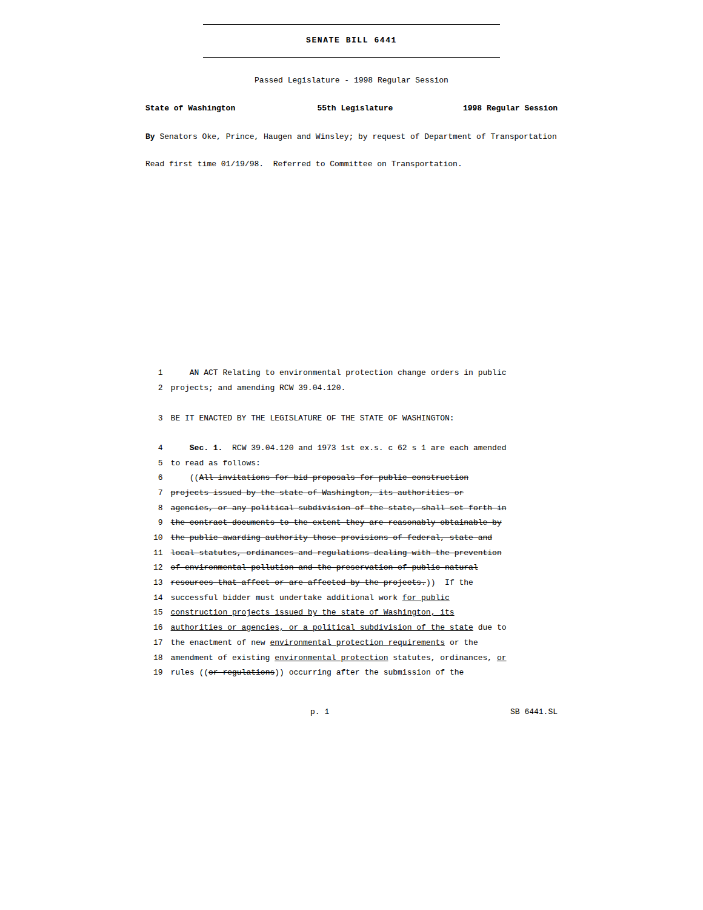SENATE BILL 6441
Passed Legislature - 1998 Regular Session
State of Washington 55th Legislature 1998 Regular Session
By Senators Oke, Prince, Haugen and Winsley; by request of Department of Transportation
Read first time 01/19/98. Referred to Committee on Transportation.
1 AN ACT Relating to environmental protection change orders in public
2projects; and amending RCW 39.04.120.
3 BE IT ENACTED BY THE LEGISLATURE OF THE STATE OF WASHINGTON:
4 Sec. 1. RCW 39.04.120 and 1973 1st ex.s. c 62 s 1 are each amended
5to read as follows:
6 ((All invitations for bid proposals for public construction
7 projects issued by the state of Washington, its authorities or
8 agencies, or any political subdivision of the state, shall set forth in
9 the contract documents to the extent they are reasonably obtainable by
10 the public awarding authority those provisions of federal, state and
11 local statutes, ordinances and regulations dealing with the prevention
12 of environmental pollution and the preservation of public natural
13 resources that affect or are affected by the projects.)) If the
14successful bidder must undertake additional work for public
15 construction projects issued by the state of Washington, its
16 authorities or agencies, or a political subdivision of the state due to
17the enactment of new environmental protection requirements or the
18amendment of existing environmental protection statutes, ordinances, or
19rules ((or regulations)) occurring after the submission of the
p. 1 SB 6441.SL